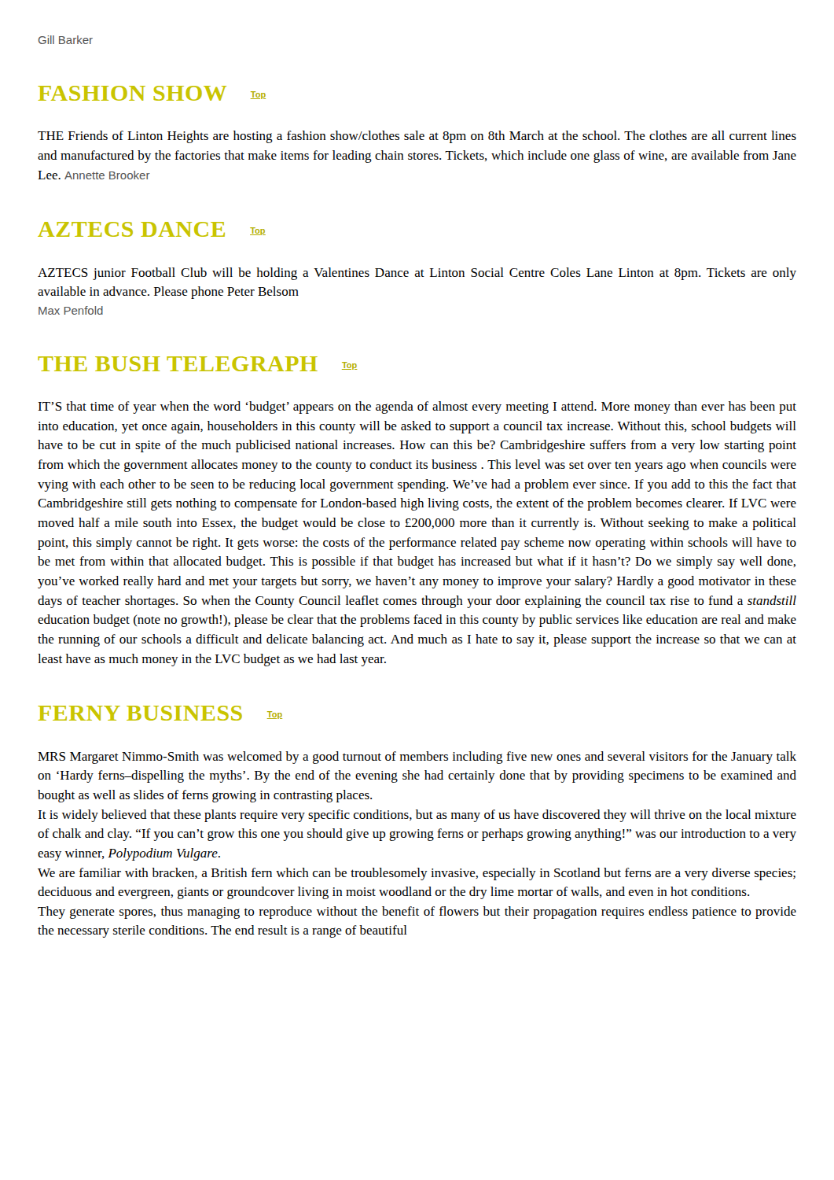Gill Barker
FASHION SHOW Top
THE Friends of Linton Heights are hosting a fashion show/clothes sale at 8pm on 8th March at the school. The clothes are all current lines and manufactured by the factories that make items for leading chain stores. Tickets, which include one glass of wine, are available from Jane Lee. Annette Brooker
AZTECS DANCE Top
AZTECS junior Football Club will be holding a Valentines Dance at Linton Social Centre Coles Lane Linton at 8pm. Tickets are only available in advance. Please phone Peter Belsom
Max Penfold
THE BUSH TELEGRAPH Top
IT’S that time of year when the word ‘budget’ appears on the agenda of almost every meeting I attend. More money than ever has been put into education, yet once again, householders in this county will be asked to support a council tax increase. Without this, school budgets will have to be cut in spite of the much publicised national increases. How can this be? Cambridgeshire suffers from a very low starting point from which the government allocates money to the county to conduct its business . This level was set over ten years ago when councils were vying with each other to be seen to be reducing local government spending. We’ve had a problem ever since. If you add to this the fact that Cambridgeshire still gets nothing to compensate for London-based high living costs, the extent of the problem becomes clearer. If LVC were moved half a mile south into Essex, the budget would be close to £200,000 more than it currently is. Without seeking to make a political point, this simply cannot be right. It gets worse: the costs of the performance related pay scheme now operating within schools will have to be met from within that allocated budget. This is possible if that budget has increased but what if it hasn’t? Do we simply say well done, you’ve worked really hard and met your targets but sorry, we haven’t any money to improve your salary? Hardly a good motivator in these days of teacher shortages. So when the County Council leaflet comes through your door explaining the council tax rise to fund a standstill education budget (note no growth!), please be clear that the problems faced in this county by public services like education are real and make the running of our schools a difficult and delicate balancing act. And much as I hate to say it, please support the increase so that we can at least have as much money in the LVC budget as we had last year.
FERNY BUSINESS Top
MRS Margaret Nimmo-Smith was welcomed by a good turnout of members including five new ones and several visitors for the January talk on ‘Hardy ferns–dispelling the myths’. By the end of the evening she had certainly done that by providing specimens to be examined and bought as well as slides of ferns growing in contrasting places.
It is widely believed that these plants require very specific conditions, but as many of us have discovered they will thrive on the local mixture of chalk and clay. “If you can’t grow this one you should give up growing ferns or perhaps growing anything!” was our introduction to a very easy winner, Polypodium Vulgare.
We are familiar with bracken, a British fern which can be troublesomely invasive, especially in Scotland but ferns are a very diverse species; deciduous and evergreen, giants or groundcover living in moist woodland or the dry lime mortar of walls, and even in hot conditions.
They generate spores, thus managing to reproduce without the benefit of flowers but their propagation requires endless patience to provide the necessary sterile conditions. The end result is a range of beautiful